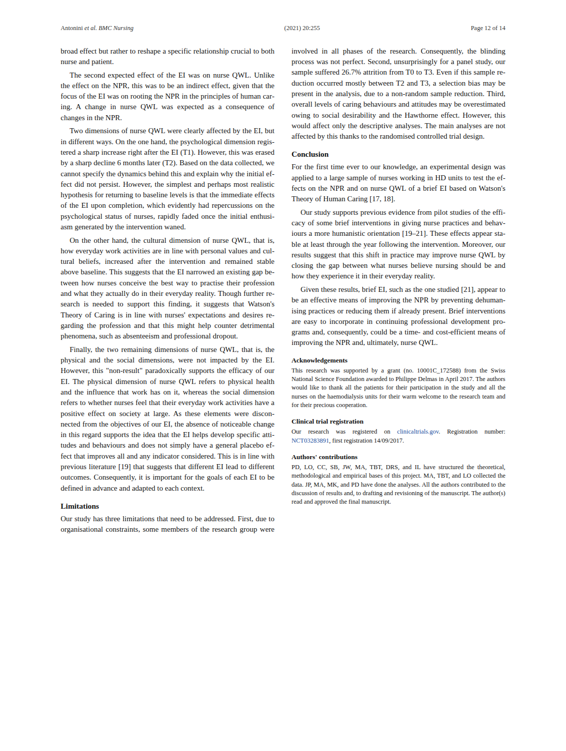Antonini et al. BMC Nursing
(2021) 20:255
Page 12 of 14
broad effect but rather to reshape a specific relationship crucial to both nurse and patient.
The second expected effect of the EI was on nurse QWL. Unlike the effect on the NPR, this was to be an indirect effect, given that the focus of the EI was on rooting the NPR in the principles of human caring. A change in nurse QWL was expected as a consequence of changes in the NPR.
Two dimensions of nurse QWL were clearly affected by the EI, but in different ways. On the one hand, the psychological dimension registered a sharp increase right after the EI (T1). However, this was erased by a sharp decline 6 months later (T2). Based on the data collected, we cannot specify the dynamics behind this and explain why the initial effect did not persist. However, the simplest and perhaps most realistic hypothesis for returning to baseline levels is that the immediate effects of the EI upon completion, which evidently had repercussions on the psychological status of nurses, rapidly faded once the initial enthusiasm generated by the intervention waned.
On the other hand, the cultural dimension of nurse QWL, that is, how everyday work activities are in line with personal values and cultural beliefs, increased after the intervention and remained stable above baseline. This suggests that the EI narrowed an existing gap between how nurses conceive the best way to practise their profession and what they actually do in their everyday reality. Though further research is needed to support this finding, it suggests that Watson's Theory of Caring is in line with nurses' expectations and desires regarding the profession and that this might help counter detrimental phenomena, such as absenteeism and professional dropout.
Finally, the two remaining dimensions of nurse QWL, that is, the physical and the social dimensions, were not impacted by the EI. However, this "non-result" paradoxically supports the efficacy of our EI. The physical dimension of nurse QWL refers to physical health and the influence that work has on it, whereas the social dimension refers to whether nurses feel that their everyday work activities have a positive effect on society at large. As these elements were disconnected from the objectives of our EI, the absence of noticeable change in this regard supports the idea that the EI helps develop specific attitudes and behaviours and does not simply have a general placebo effect that improves all and any indicator considered. This is in line with previous literature [19] that suggests that different EI lead to different outcomes. Consequently, it is important for the goals of each EI to be defined in advance and adapted to each context.
Limitations
Our study has three limitations that need to be addressed. First, due to organisational constraints, some members of the research group were involved in all phases of the research. Consequently, the blinding process was not perfect. Second, unsurprisingly for a panel study, our sample suffered 26.7% attrition from T0 to T3. Even if this sample reduction occurred mostly between T2 and T3, a selection bias may be present in the analysis, due to a non-random sample reduction. Third, overall levels of caring behaviours and attitudes may be overestimated owing to social desirability and the Hawthorne effect. However, this would affect only the descriptive analyses. The main analyses are not affected by this thanks to the randomised controlled trial design.
Conclusion
For the first time ever to our knowledge, an experimental design was applied to a large sample of nurses working in HD units to test the effects on the NPR and on nurse QWL of a brief EI based on Watson's Theory of Human Caring [17, 18].
Our study supports previous evidence from pilot studies of the efficacy of some brief interventions in giving nurse practices and behaviours a more humanistic orientation [19–21]. These effects appear stable at least through the year following the intervention. Moreover, our results suggest that this shift in practice may improve nurse QWL by closing the gap between what nurses believe nursing should be and how they experience it in their everyday reality.
Given these results, brief EI, such as the one studied [21], appear to be an effective means of improving the NPR by preventing dehumanising practices or reducing them if already present. Brief interventions are easy to incorporate in continuing professional development programs and, consequently, could be a time- and cost-efficient means of improving the NPR and, ultimately, nurse QWL.
Acknowledgements
This research was supported by a grant (no. 10001C_172588) from the Swiss National Science Foundation awarded to Philippe Delmas in April 2017. The authors would like to thank all the patients for their participation in the study and all the nurses on the haemodialysis units for their warm welcome to the research team and for their precious cooperation.
Clinical trial registration
Our research was registered on clinicaltrials.gov. Registration number: NCT03283891, first registration 14/09/2017.
Authors' contributions
PD, LO, CC, SB, JW, MA, TBT, DRS, and IL have structured the theoretical, methodological and empirical bases of this project. MA, TBT, and LO collected the data. JP, MA, MK, and PD have done the analyses. All the authors contributed to the discussion of results and, to drafting and revisioning of the manuscript. The author(s) read and approved the final manuscript.